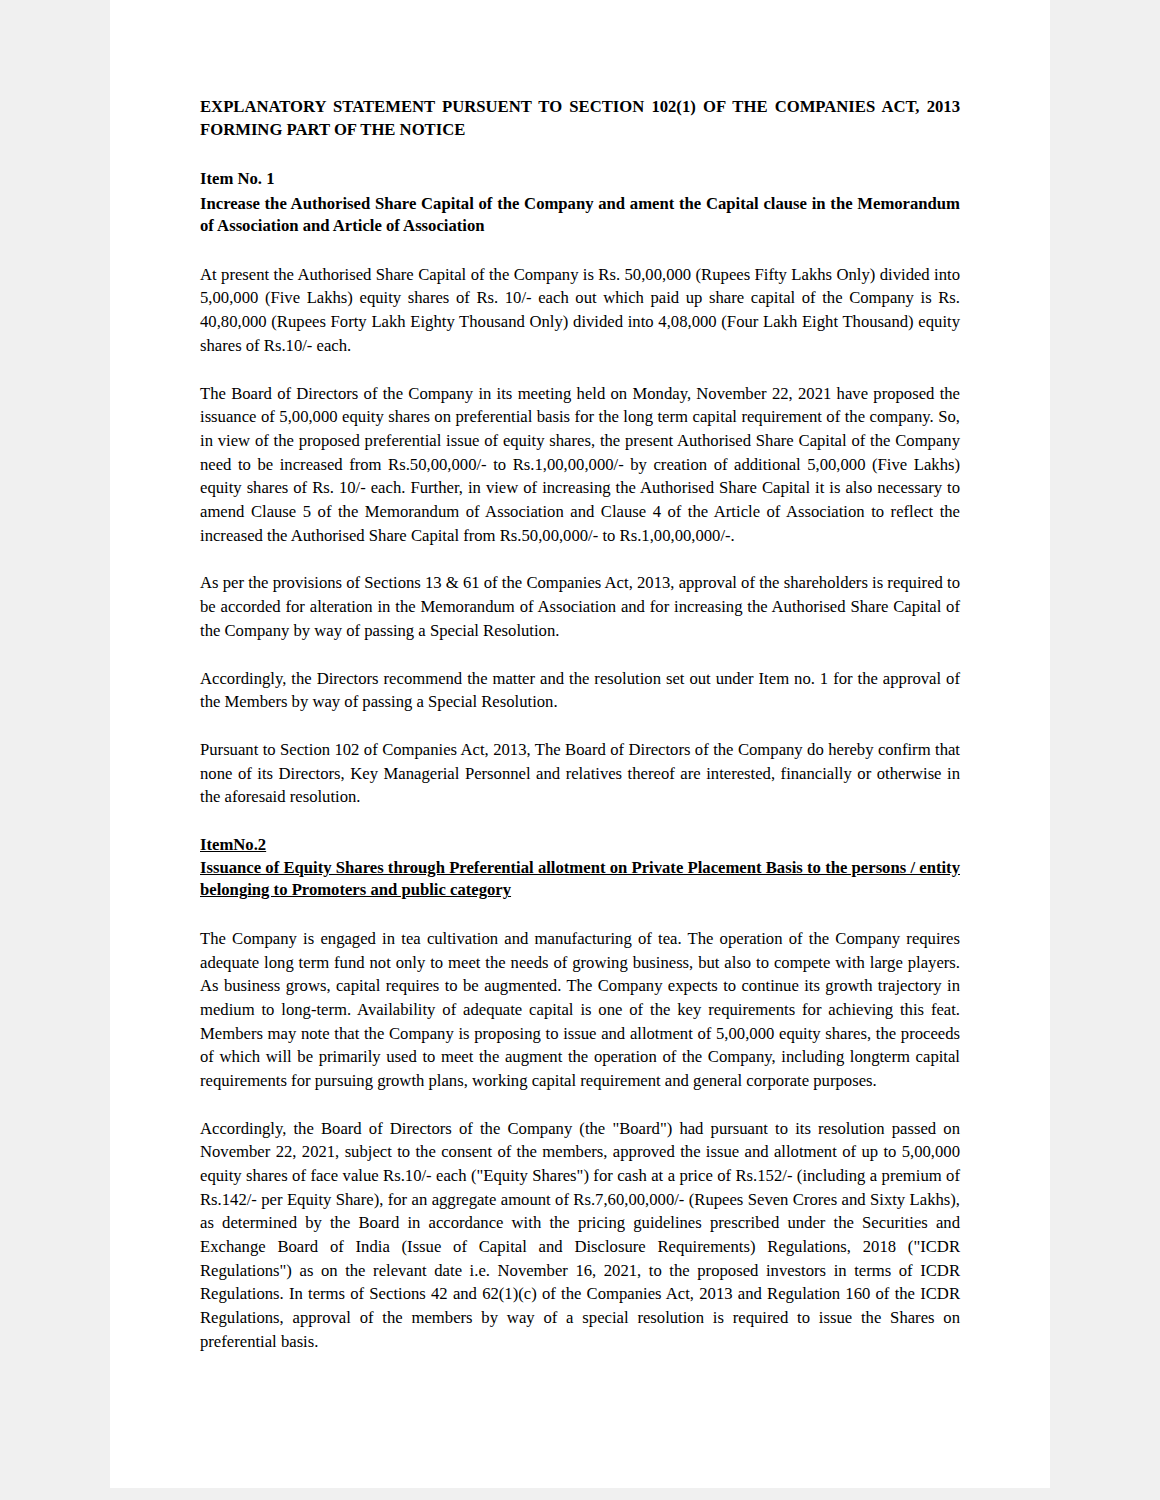EXPLANATORY STATEMENT PURSUENT TO SECTION 102(1) OF THE COMPANIES ACT, 2013 FORMING PART OF THE NOTICE
Item No. 1
Increase the Authorised Share Capital of the Company and ament the Capital clause in the Memorandum of Association and Article of Association
At present the Authorised Share Capital of the Company is Rs. 50,00,000 (Rupees Fifty Lakhs Only) divided into 5,00,000 (Five Lakhs) equity shares of Rs. 10/- each out which paid up share capital of the Company is Rs. 40,80,000 (Rupees Forty Lakh Eighty Thousand Only) divided into 4,08,000 (Four Lakh Eight Thousand) equity shares of Rs.10/- each.
The Board of Directors of the Company in its meeting held on Monday, November 22, 2021 have proposed the issuance of 5,00,000 equity shares on preferential basis for the long term capital requirement of the company. So, in view of the proposed preferential issue of equity shares, the present Authorised Share Capital of the Company need to be increased from Rs.50,00,000/- to Rs.1,00,00,000/- by creation of additional 5,00,000 (Five Lakhs) equity shares of Rs. 10/- each. Further, in view of increasing the Authorised Share Capital it is also necessary to amend Clause 5 of the Memorandum of Association and Clause 4 of the Article of Association to reflect the increased the Authorised Share Capital from Rs.50,00,000/- to Rs.1,00,00,000/-.
As per the provisions of Sections 13 & 61 of the Companies Act, 2013, approval of the shareholders is required to be accorded for alteration in the Memorandum of Association and for increasing the Authorised Share Capital of the Company by way of passing a Special Resolution.
Accordingly, the Directors recommend the matter and the resolution set out under Item no. 1 for the approval of the Members by way of passing a Special Resolution.
Pursuant to Section 102 of Companies Act, 2013, The Board of Directors of the Company do hereby confirm that none of its Directors, Key Managerial Personnel and relatives thereof are interested, financially or otherwise in the aforesaid resolution.
ItemNo.2
Issuance of Equity Shares through Preferential allotment on Private Placement Basis to the persons / entity belonging to Promoters and public category
The Company is engaged in tea cultivation and manufacturing of tea. The operation of the Company requires adequate long term fund not only to meet the needs of growing business, but also to compete with large players. As business grows, capital requires to be augmented. The Company expects to continue its growth trajectory in medium to long-term. Availability of adequate capital is one of the key requirements for achieving this feat. Members may note that the Company is proposing to issue and allotment of 5,00,000 equity shares, the proceeds of which will be primarily used to meet the augment the operation of the Company, including longterm capital requirements for pursuing growth plans, working capital requirement and general corporate purposes.
Accordingly, the Board of Directors of the Company (the "Board") had pursuant to its resolution passed on November 22, 2021, subject to the consent of the members, approved the issue and allotment of up to 5,00,000 equity shares of face value Rs.10/- each ("Equity Shares") for cash at a price of Rs.152/- (including a premium of Rs.142/- per Equity Share), for an aggregate amount of Rs.7,60,00,000/- (Rupees Seven Crores and Sixty Lakhs), as determined by the Board in accordance with the pricing guidelines prescribed under the Securities and Exchange Board of India (Issue of Capital and Disclosure Requirements) Regulations, 2018 ("ICDR Regulations") as on the relevant date i.e. November 16, 2021, to the proposed investors in terms of ICDR Regulations. In terms of Sections 42 and 62(1)(c) of the Companies Act, 2013 and Regulation 160 of the ICDR Regulations, approval of the members by way of a special resolution is required to issue the Shares on preferential basis.